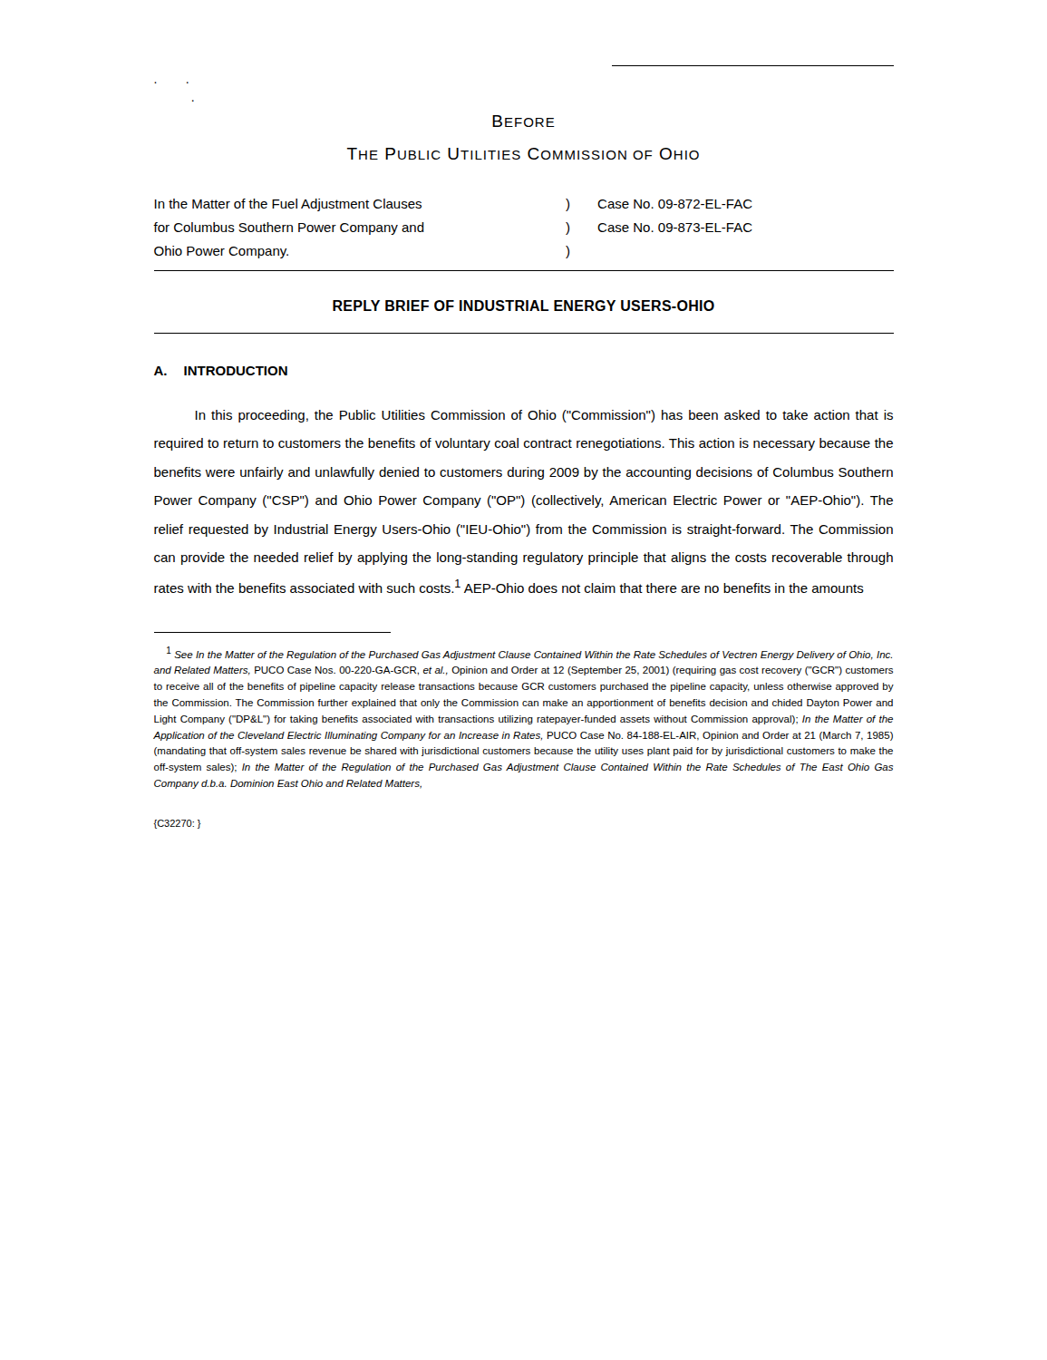. . .
BEFORE THE PUBLIC UTILITIES COMMISSION OF OHIO
| In the Matter of the Fuel Adjustment Clauses | ) | Case No. 09-872-EL-FAC |
| for Columbus Southern Power Company and | ) | Case No. 09-873-EL-FAC |
| Ohio Power Company. | ) | |
REPLY BRIEF OF INDUSTRIAL ENERGY USERS-OHIO
A. INTRODUCTION
In this proceeding, the Public Utilities Commission of Ohio ("Commission") has been asked to take action that is required to return to customers the benefits of voluntary coal contract renegotiations. This action is necessary because the benefits were unfairly and unlawfully denied to customers during 2009 by the accounting decisions of Columbus Southern Power Company ("CSP") and Ohio Power Company ("OP") (collectively, American Electric Power or "AEP-Ohio"). The relief requested by Industrial Energy Users-Ohio ("IEU-Ohio") from the Commission is straight-forward. The Commission can provide the needed relief by applying the long-standing regulatory principle that aligns the costs recoverable through rates with the benefits associated with such costs.1 AEP-Ohio does not claim that there are no benefits in the amounts
1 See In the Matter of the Regulation of the Purchased Gas Adjustment Clause Contained Within the Rate Schedules of Vectren Energy Delivery of Ohio, Inc. and Related Matters, PUCO Case Nos. 00-220-GA-GCR, et al., Opinion and Order at 12 (September 25, 2001) (requiring gas cost recovery ("GCR") customers to receive all of the benefits of pipeline capacity release transactions because GCR customers purchased the pipeline capacity, unless otherwise approved by the Commission. The Commission further explained that only the Commission can make an apportionment of benefits decision and chided Dayton Power and Light Company ("DP&L") for taking benefits associated with transactions utilizing ratepayer-funded assets without Commission approval); In the Matter of the Application of the Cleveland Electric Illuminating Company for an Increase in Rates, PUCO Case No. 84-188-EL-AIR, Opinion and Order at 21 (March 7, 1985) (mandating that off-system sales revenue be shared with jurisdictional customers because the utility uses plant paid for by jurisdictional customers to make the off-system sales); In the Matter of the Regulation of the Purchased Gas Adjustment Clause Contained Within the Rate Schedules of The East Ohio Gas Company d.b.a. Dominion East Ohio and Related Matters,
{C32270: }